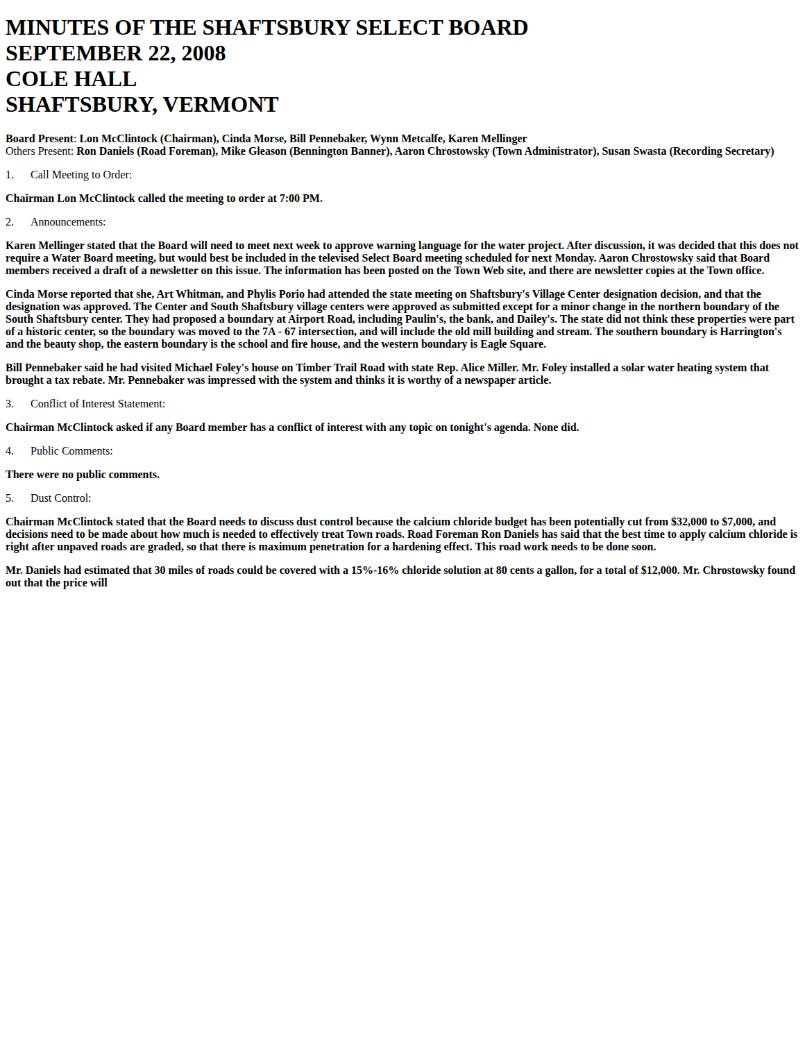MINUTES OF THE SHAFTSBURY SELECT BOARD
SEPTEMBER 22, 2008
COLE HALL
SHAFTSBURY, VERMONT
Board Present: Lon McClintock (Chairman), Cinda Morse, Bill Pennebaker, Wynn Metcalfe, Karen Mellinger
Others Present: Ron Daniels (Road Foreman), Mike Gleason (Bennington Banner), Aaron Chrostowsky (Town Administrator), Susan Swasta (Recording Secretary)
1. Call Meeting to Order:
Chairman Lon McClintock called the meeting to order at 7:00 PM.
2. Announcements:
Karen Mellinger stated that the Board will need to meet next week to approve warning language for the water project. After discussion, it was decided that this does not require a Water Board meeting, but would best be included in the televised Select Board meeting scheduled for next Monday. Aaron Chrostowsky said that Board members received a draft of a newsletter on this issue. The information has been posted on the Town Web site, and there are newsletter copies at the Town office.
Cinda Morse reported that she, Art Whitman, and Phylis Porio had attended the state meeting on Shaftsbury's Village Center designation decision, and that the designation was approved. The Center and South Shaftsbury village centers were approved as submitted except for a minor change in the northern boundary of the South Shaftsbury center. They had proposed a boundary at Airport Road, including Paulin's, the bank, and Dailey's. The state did not think these properties were part of a historic center, so the boundary was moved to the 7A - 67 intersection, and will include the old mill building and stream. The southern boundary is Harrington's and the beauty shop, the eastern boundary is the school and fire house, and the western boundary is Eagle Square.
Bill Pennebaker said he had visited Michael Foley's house on Timber Trail Road with state Rep. Alice Miller. Mr. Foley installed a solar water heating system that brought a tax rebate. Mr. Pennebaker was impressed with the system and thinks it is worthy of a newspaper article.
3. Conflict of Interest Statement:
Chairman McClintock asked if any Board member has a conflict of interest with any topic on tonight's agenda. None did.
4. Public Comments:
There were no public comments.
5. Dust Control:
Chairman McClintock stated that the Board needs to discuss dust control because the calcium chloride budget has been potentially cut from $32,000 to $7,000, and decisions need to be made about how much is needed to effectively treat Town roads. Road Foreman Ron Daniels has said that the best time to apply calcium chloride is right after unpaved roads are graded, so that there is maximum penetration for a hardening effect. This road work needs to be done soon.
Mr. Daniels had estimated that 30 miles of roads could be covered with a 15%-16% chloride solution at 80 cents a gallon, for a total of $12,000. Mr. Chrostowsky found out that the price will